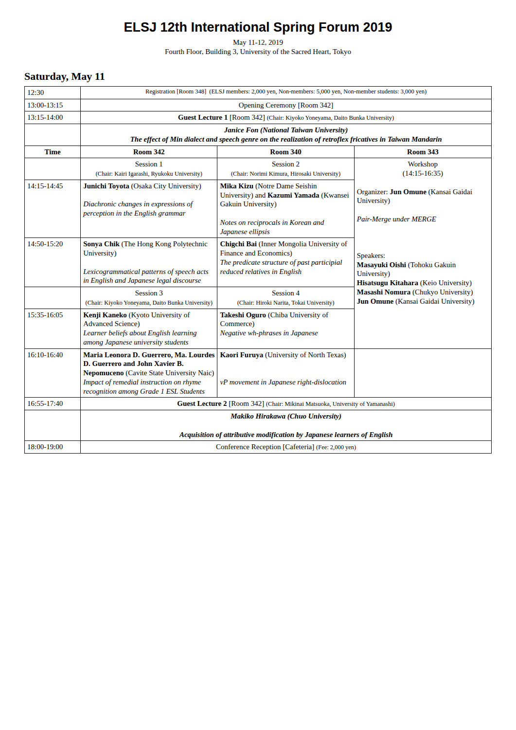ELSJ 12th International Spring Forum 2019
May 11-12, 2019
Fourth Floor, Building 3, University of the Sacred Heart, Tokyo
Saturday, May 11
| 12:30 | Registration [Room 348] (ELSJ members: 2,000 yen, Non-members: 5,000 yen, Non-member students: 3,000 yen) |
| 13:00-13:15 | Opening Ceremony [Room 342] |
| 13:15-14:00 | Guest Lecture 1 [Room 342] (Chair: Kiyoko Yoneyama, Daito Bunka University) |
| | Janice Fon (National Taiwan University) The effect of Min dialect and speech genre on the realization of retroflex fricatives in Taiwan Mandarin |
| Time | Room 342 | Room 340 | Room 343 |
| | Session 1 (Chair: Kairi Igarashi, Ryukoku University) | Session 2 (Chair: Norimi Kimura, Hirosaki University) | Workshop (14:15-16:35) Organizer: Jun Omune (Kansai Gaidai University) Pair-Merge under MERGE Speakers: Masayuki Oishi (Tohoku Gakuin University) Hisatsugu Kitahara (Keio University) Masashi Nomura (Chukyo University) Jun Omune (Kansai Gaidai University) |
| 14:15-14:45 | Junichi Toyota (Osaka City University) Diachronic changes in expressions of perception in the English grammar | Mika Kizu (Notre Dame Seishin University) and Kazumi Yamada (Kwansei Gakuin University) Notes on reciprocals in Korean and Japanese ellipsis |
| 14:50-15:20 | Sonya Chik (The Hong Kong Polytechnic University) Lexicogrammatical patterns of speech acts in English and Japanese legal discourse | Chigchi Bai (Inner Mongolia University of Finance and Economics) The predicate structure of past participial reduced relatives in English |
| | Session 3 (Chair: Kiyoko Yoneyama, Daito Bunka University) | Session 4 (Chair: Hiroki Narita, Tokai University) |
| 15:35-16:05 | Kenji Kaneko (Kyoto University of Advanced Science) Learner beliefs about English learning among Japanese university students | Takeshi Oguro (Chiba University of Commerce) Negative wh-phrases in Japanese |
| 16:10-16:40 | Maria Leonora D. Guerrero, Ma. Lourdes D. Guerrero and John Xavier B. Nepomuceno (Cavite State University Naic) Impact of remedial instruction on rhyme recognition among Grade 1 ESL Students | Kaori Furuya (University of North Texas) vP movement in Japanese right-dislocation | |
| 16:55-17:40 | Guest Lecture 2 [Room 342] (Chair: Mikinai Matsuoka, University of Yamanashi) |
| | Makiko Hirakawa (Chuo University) Acquisition of attributive modification by Japanese learners of English |
| 18:00-19:00 | Conference Reception [Cafeteria] (Fee: 2,000 yen) |